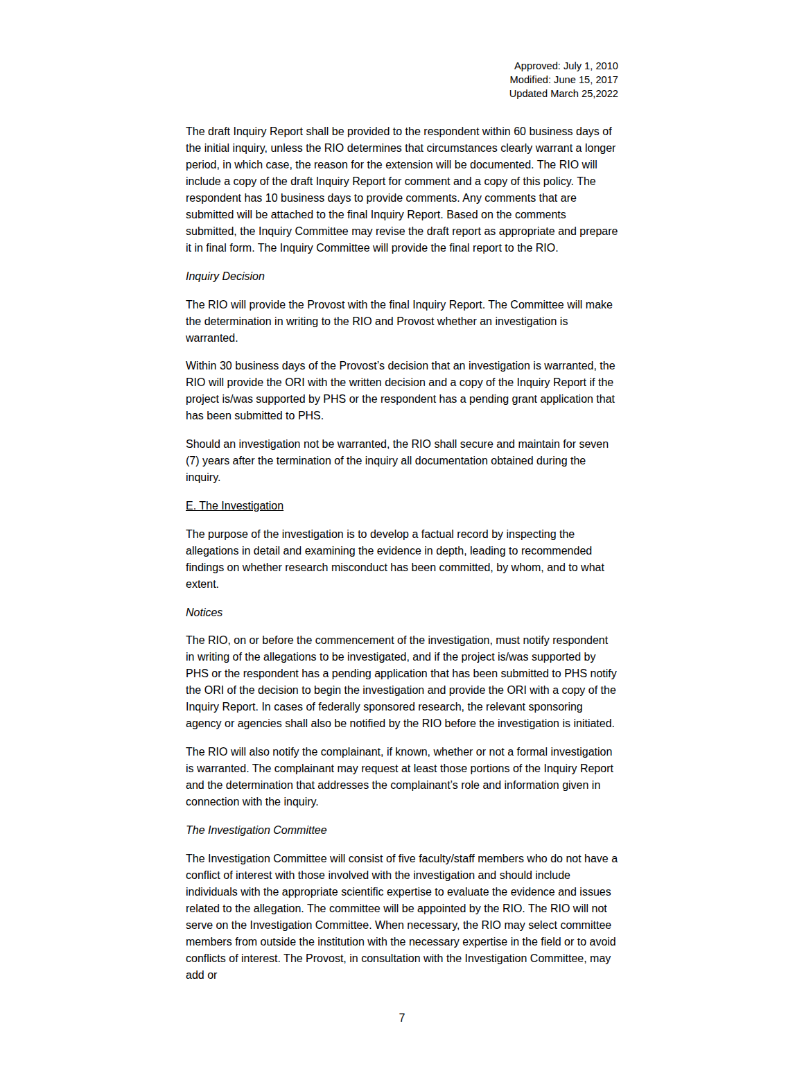Approved: July 1, 2010
Modified: June 15, 2017
Updated March 25,2022
The draft Inquiry Report shall be provided to the respondent within 60 business days of the initial inquiry, unless the RIO determines that circumstances clearly warrant a longer period, in which case, the reason for the extension will be documented. The RIO will include a copy of the draft Inquiry Report for comment and a copy of this policy. The respondent has 10 business days to provide comments. Any comments that are submitted will be attached to the final Inquiry Report. Based on the comments submitted, the Inquiry Committee may revise the draft report as appropriate and prepare it in final form. The Inquiry Committee will provide the final report to the RIO.
Inquiry Decision
The RIO will provide the Provost with the final Inquiry Report. The Committee will make the determination in writing to the RIO and Provost whether an investigation is warranted.
Within 30 business days of the Provost’s decision that an investigation is warranted, the RIO will provide the ORI with the written decision and a copy of the Inquiry Report if the project is/was supported by PHS or the respondent has a pending grant application that has been submitted to PHS.
Should an investigation not be warranted, the RIO shall secure and maintain for seven (7) years after the termination of the inquiry all documentation obtained during the inquiry.
E. The Investigation
The purpose of the investigation is to develop a factual record by inspecting the allegations in detail and examining the evidence in depth, leading to recommended findings on whether research misconduct has been committed, by whom, and to what extent.
Notices
The RIO, on or before the commencement of the investigation, must notify respondent in writing of the allegations to be investigated, and if the project is/was supported by PHS or the respondent has a pending application that has been submitted to PHS notify the ORI of the decision to begin the investigation and provide the ORI with a copy of the Inquiry Report. In cases of federally sponsored research, the relevant sponsoring agency or agencies shall also be notified by the RIO before the investigation is initiated.
The RIO will also notify the complainant, if known, whether or not a formal investigation is warranted. The complainant may request at least those portions of the Inquiry Report and the determination that addresses the complainant’s role and information given in connection with the inquiry.
The Investigation Committee
The Investigation Committee will consist of five faculty/staff members who do not have a conflict of interest with those involved with the investigation and should include individuals with the appropriate scientific expertise to evaluate the evidence and issues related to the allegation. The committee will be appointed by the RIO. The RIO will not serve on the Investigation Committee. When necessary, the RIO may select committee members from outside the institution with the necessary expertise in the field or to avoid conflicts of interest. The Provost, in consultation with the Investigation Committee, may add or
7